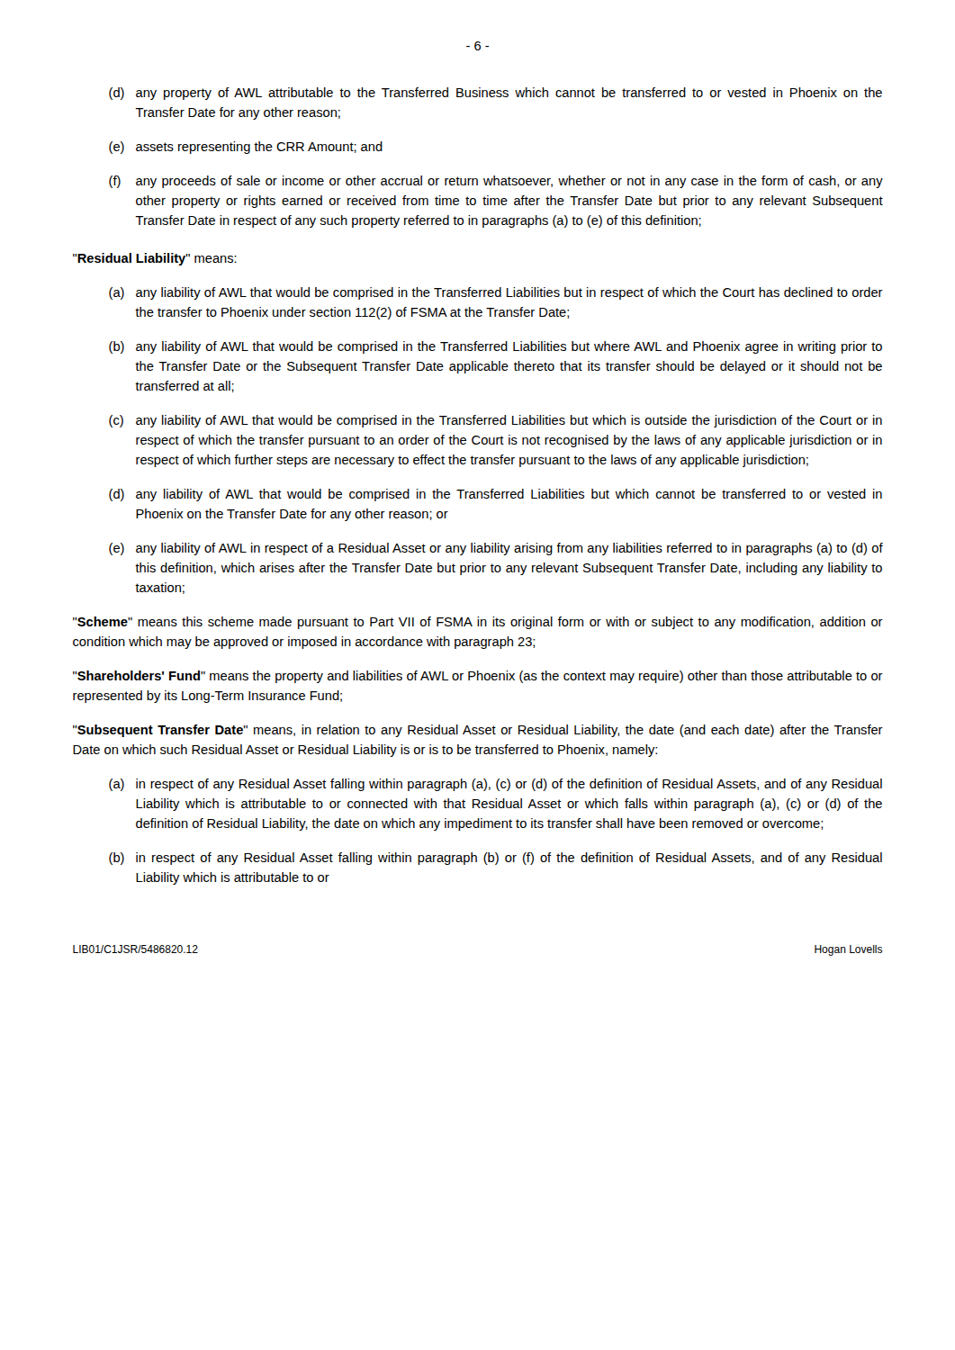- 6 -
(d)
any property of AWL attributable to the Transferred Business which cannot be transferred to or vested in Phoenix on the Transfer Date for any other reason;
(e)
assets representing the CRR Amount; and
(f)
any proceeds of sale or income or other accrual or return whatsoever, whether or not in any case in the form of cash, or any other property or rights earned or received from time to time after the Transfer Date but prior to any relevant Subsequent Transfer Date in respect of any such property referred to in paragraphs (a) to (e) of this definition;
"Residual Liability" means:
(a)
any liability of AWL that would be comprised in the Transferred Liabilities but in respect of which the Court has declined to order the transfer to Phoenix under section 112(2) of FSMA at the Transfer Date;
(b)
any liability of AWL that would be comprised in the Transferred Liabilities but where AWL and Phoenix agree in writing prior to the Transfer Date or the Subsequent Transfer Date applicable thereto that its transfer should be delayed or it should not be transferred at all;
(c)
any liability of AWL that would be comprised in the Transferred Liabilities but which is outside the jurisdiction of the Court or in respect of which the transfer pursuant to an order of the Court is not recognised by the laws of any applicable jurisdiction or in respect of which further steps are necessary to effect the transfer pursuant to the laws of any applicable jurisdiction;
(d)
any liability of AWL that would be comprised in the Transferred Liabilities but which cannot be transferred to or vested in Phoenix on the Transfer Date for any other reason; or
(e)
any liability of AWL in respect of a Residual Asset or any liability arising from any liabilities referred to in paragraphs (a) to (d) of this definition, which arises after the Transfer Date but prior to any relevant Subsequent Transfer Date, including any liability to taxation;
"Scheme" means this scheme made pursuant to Part VII of FSMA in its original form or with or subject to any modification, addition or condition which may be approved or imposed in accordance with paragraph 23;
"Shareholders' Fund" means the property and liabilities of AWL or Phoenix (as the context may require) other than those attributable to or represented by its Long-Term Insurance Fund;
"Subsequent Transfer Date" means, in relation to any Residual Asset or Residual Liability, the date (and each date) after the Transfer Date on which such Residual Asset or Residual Liability is or is to be transferred to Phoenix, namely:
(a)
in respect of any Residual Asset falling within paragraph (a), (c) or (d) of the definition of Residual Assets, and of any Residual Liability which is attributable to or connected with that Residual Asset or which falls within paragraph (a), (c) or (d) of the definition of Residual Liability, the date on which any impediment to its transfer shall have been removed or overcome;
(b)
in respect of any Residual Asset falling within paragraph (b) or (f) of the definition of Residual Assets, and of any Residual Liability which is attributable to or
LIB01/C1JSR/5486820.12
Hogan Lovells